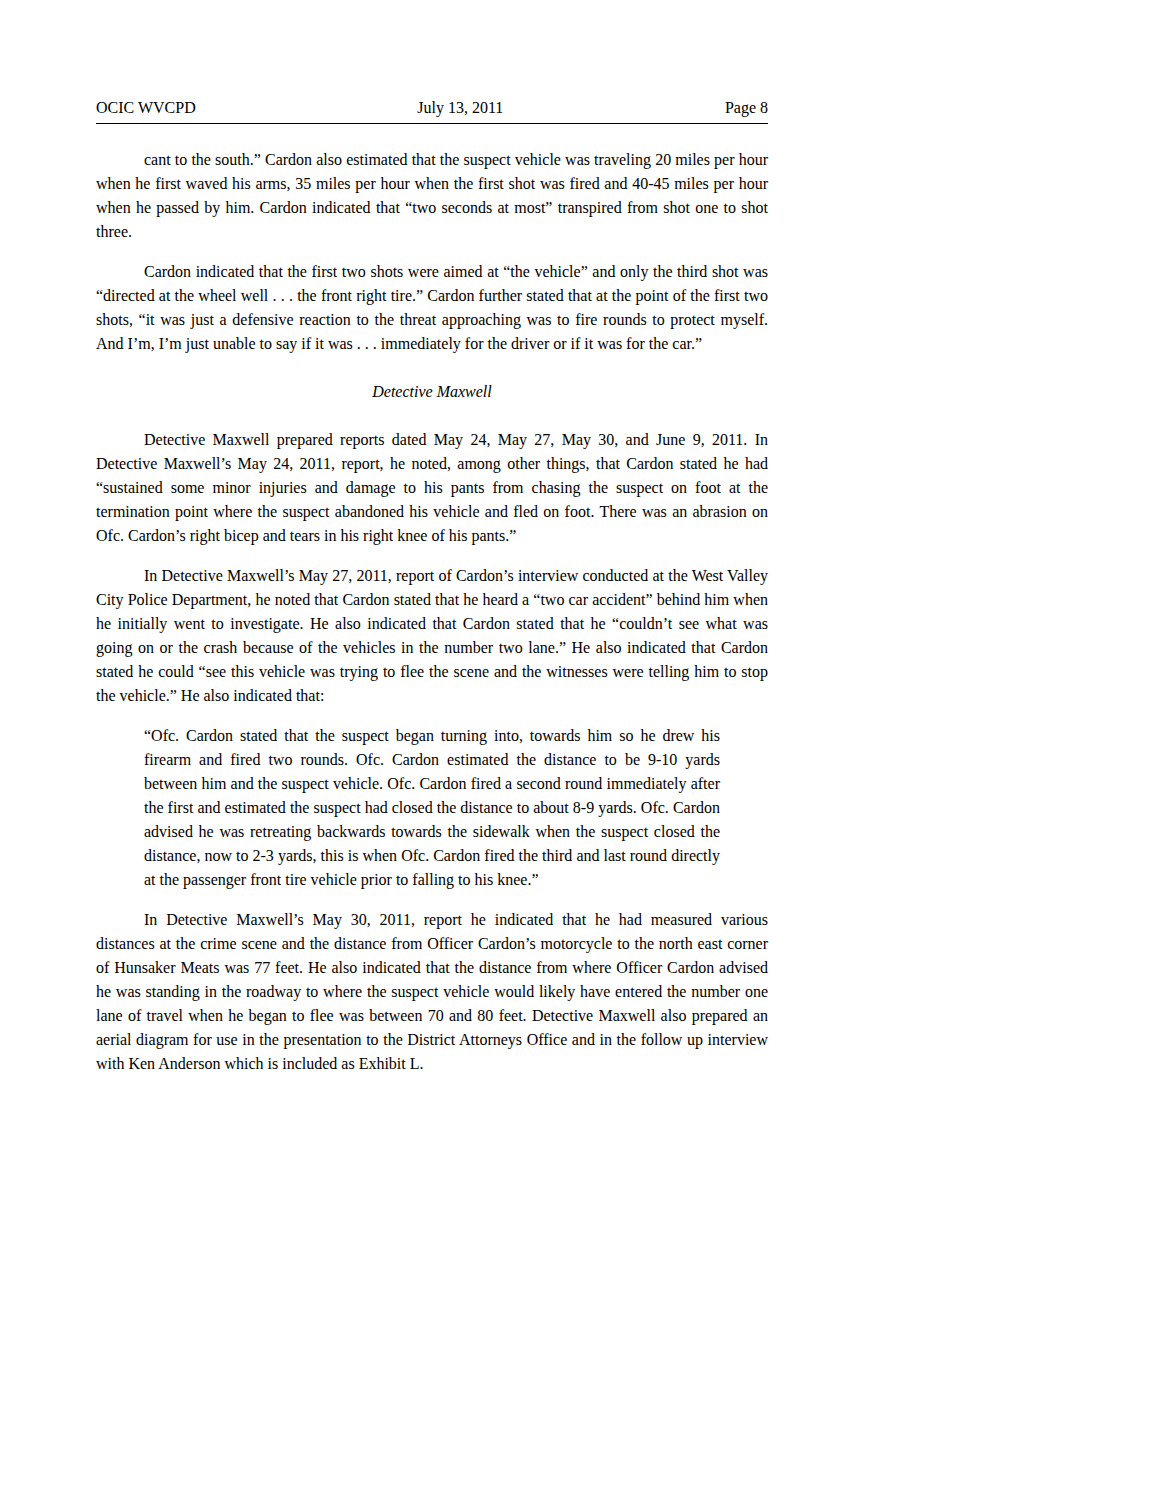OCIC WVCPD
July 13, 2011
Page 8
cant to the south.” Cardon also estimated that the suspect vehicle was traveling 20 miles per hour when he first waved his arms, 35 miles per hour when the first shot was fired and 40-45 miles per hour when he passed by him. Cardon indicated that “two seconds at most” transpired from shot one to shot three.
Cardon indicated that the first two shots were aimed at “the vehicle” and only the third shot was “directed at the wheel well . . . the front right tire.” Cardon further stated that at the point of the first two shots, “it was just a defensive reaction to the threat approaching was to fire rounds to protect myself. And I’m, I’m just unable to say if it was . . . immediately for the driver or if it was for the car.”
Detective Maxwell
Detective Maxwell prepared reports dated May 24, May 27, May 30, and June 9, 2011. In Detective Maxwell’s May 24, 2011, report, he noted, among other things, that Cardon stated he had “sustained some minor injuries and damage to his pants from chasing the suspect on foot at the termination point where the suspect abandoned his vehicle and fled on foot. There was an abrasion on Ofc. Cardon’s right bicep and tears in his right knee of his pants.”
In Detective Maxwell’s May 27, 2011, report of Cardon’s interview conducted at the West Valley City Police Department, he noted that Cardon stated that he heard a “two car accident” behind him when he initially went to investigate. He also indicated that Cardon stated that he “couldn’t see what was going on or the crash because of the vehicles in the number two lane.” He also indicated that Cardon stated he could “see this vehicle was trying to flee the scene and the witnesses were telling him to stop the vehicle.” He also indicated that:
“Ofc. Cardon stated that the suspect began turning into, towards him so he drew his firearm and fired two rounds. Ofc. Cardon estimated the distance to be 9-10 yards between him and the suspect vehicle. Ofc. Cardon fired a second round immediately after the first and estimated the suspect had closed the distance to about 8-9 yards. Ofc. Cardon advised he was retreating backwards towards the sidewalk when the suspect closed the distance, now to 2-3 yards, this is when Ofc. Cardon fired the third and last round directly at the passenger front tire vehicle prior to falling to his knee.”
In Detective Maxwell’s May 30, 2011, report he indicated that he had measured various distances at the crime scene and the distance from Officer Cardon’s motorcycle to the north east corner of Hunsaker Meats was 77 feet. He also indicated that the distance from where Officer Cardon advised he was standing in the roadway to where the suspect vehicle would likely have entered the number one lane of travel when he began to flee was between 70 and 80 feet. Detective Maxwell also prepared an aerial diagram for use in the presentation to the District Attorneys Office and in the follow up interview with Ken Anderson which is included as Exhibit L.